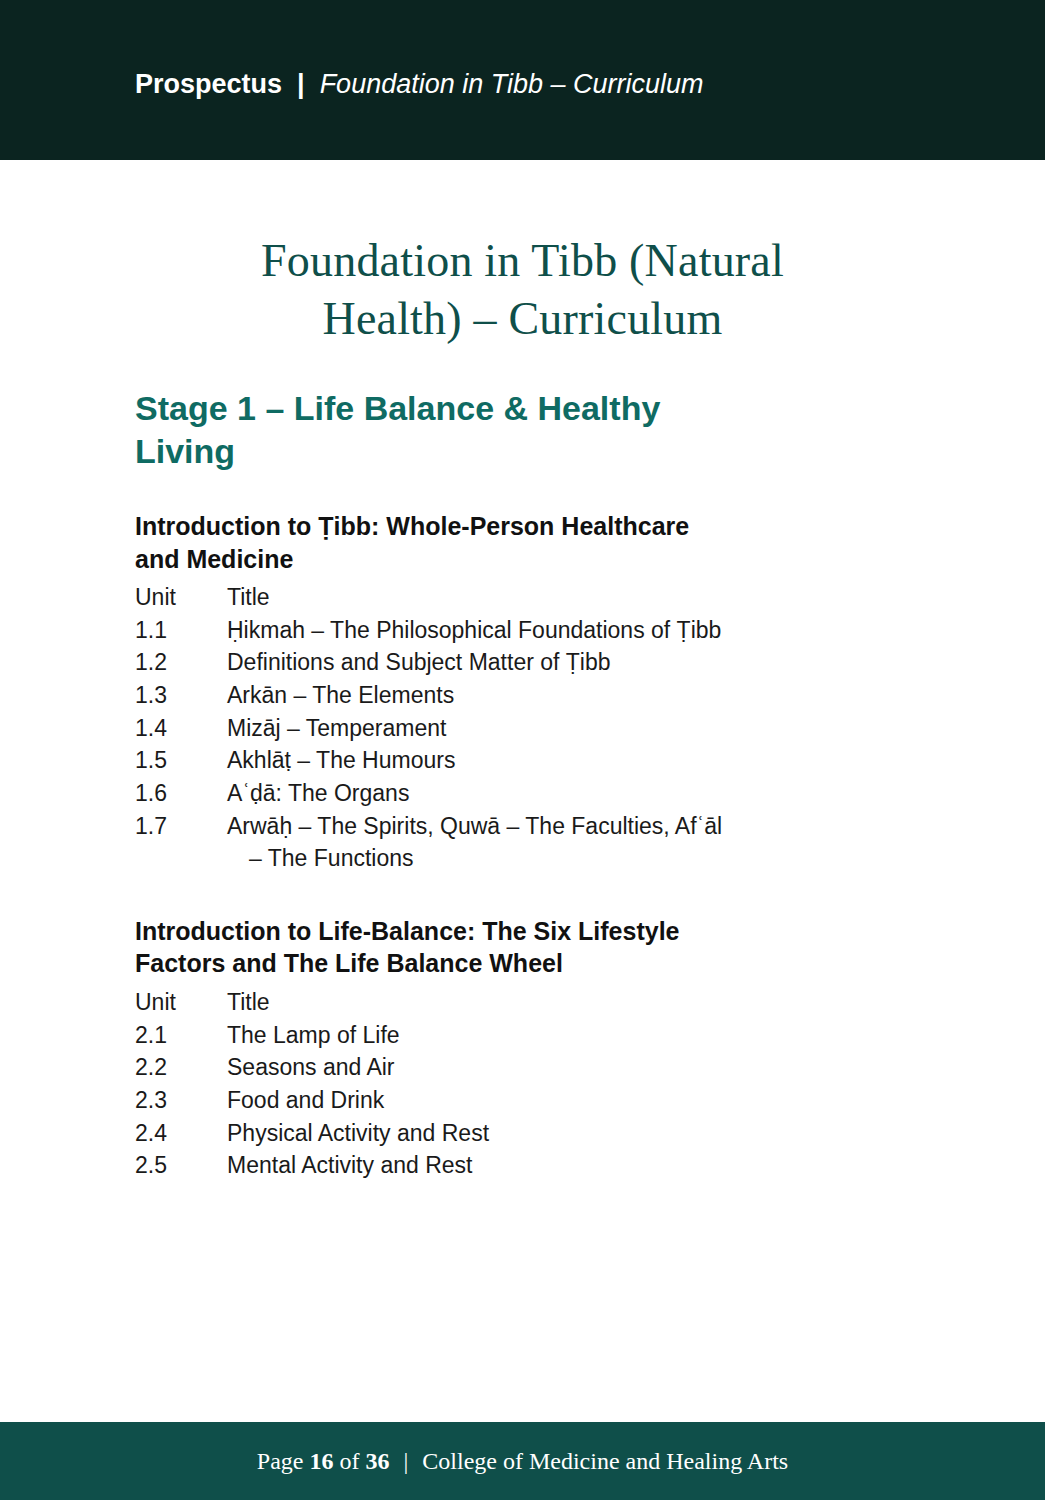Prospectus | Foundation in Tibb – Curriculum
Foundation in Tibb (Natural
Health) – Curriculum
Stage 1 – Life Balance & Healthy
Living
Introduction to Ṭibb: Whole-Person Healthcare
and Medicine
| Unit | Title |
| 1.1 | Ḥikmah – The Philosophical Foundations of Ṭibb |
| 1.2 | Definitions and Subject Matter of Ṭibb |
| 1.3 | Arkān – The Elements |
| 1.4 | Mizāj – Temperament |
| 1.5 | Akhlāṭ – The Humours |
| 1.6 | Aʿḍā: The Organs |
| 1.7 | Arwāḥ – The Spirits, Quwā – The Faculties, Afʿāl – The Functions |
Introduction to Life-Balance: The Six Lifestyle
Factors and The Life Balance Wheel
| Unit | Title |
| 2.1 | The Lamp of Life |
| 2.2 | Seasons and Air |
| 2.3 | Food and Drink |
| 2.4 | Physical Activity and Rest |
| 2.5 | Mental Activity and Rest |
Page 16 of 36|College of Medicine and Healing Arts